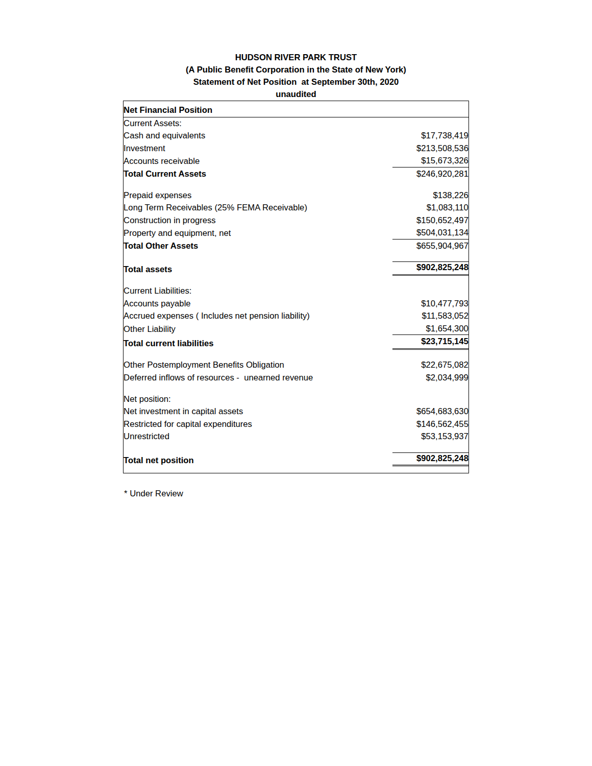HUDSON RIVER PARK TRUST (A Public Benefit Corporation in the State of New York) Statement of Net Position at September 30th, 2020 unaudited
| Net Financial Position | |
| Current Assets: | |
| Cash and equivalents | $17,738,419 |
| Investment | $213,508,536 |
| Accounts receivable | $15,673,326 |
| Total Current Assets | $246,920,281 |
| Prepaid expenses | $138,226 |
| Long Term Receivables (25% FEMA Receivable) | $1,083,110 |
| Construction in progress | $150,652,497 |
| Property and equipment, net | $504,031,134 |
| Total Other Assets | $655,904,967 |
| Total assets | $902,825,248 |
| Current Liabilities: | |
| Accounts payable | $10,477,793 |
| Accrued expenses ( Includes net pension liability) | $11,583,052 |
| Other Liability | $1,654,300 |
| Total current liabilities | $23,715,145 |
| Other Postemployment Benefits Obligation | $22,675,082 |
| Deferred inflows of resources - unearned revenue | $2,034,999 |
| Net position: | |
| Net investment in capital assets | $654,683,630 |
| Restricted for capital expenditures | $146,562,455 |
| Unrestricted | $53,153,937 |
| Total net position | $902,825,248 |
* Under Review